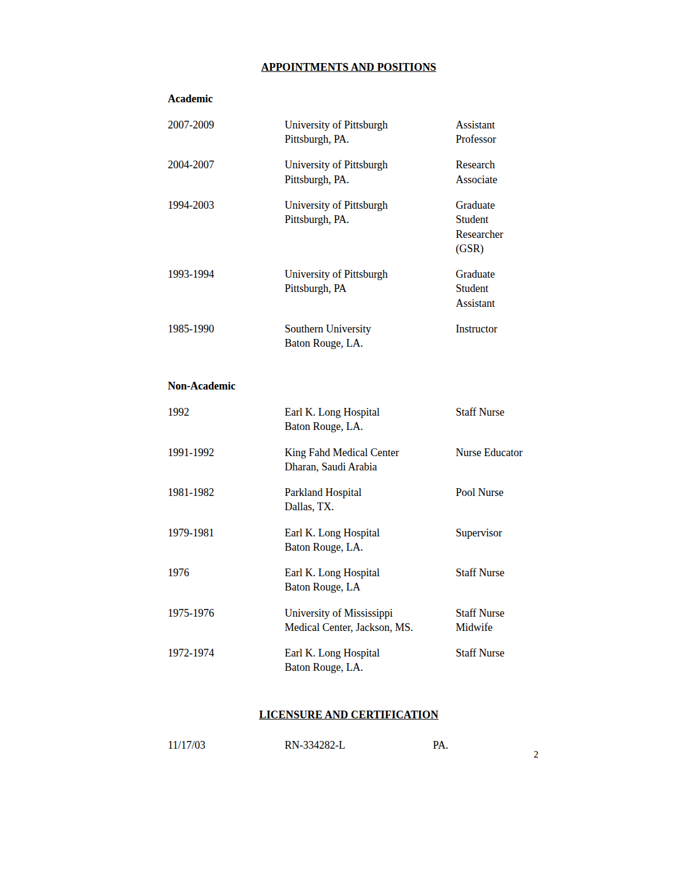APPOINTMENTS AND POSITIONS
Academic
| 2007-2009 | University of Pittsburgh Pittsburgh, PA. | Assistant Professor |
| 2004-2007 | University of Pittsburgh Pittsburgh, PA. | Research Associate |
| 1994-2003 | University of Pittsburgh Pittsburgh, PA. | Graduate Student Researcher (GSR) |
| 1993-1994 | University of Pittsburgh Pittsburgh, PA | Graduate Student Assistant |
| 1985-1990 | Southern University Baton Rouge, LA. | Instructor |
Non-Academic
| 1992 | Earl K. Long Hospital Baton Rouge, LA. | Staff Nurse |
| 1991-1992 | King Fahd Medical Center Dharan, Saudi Arabia | Nurse Educator |
| 1981-1982 | Parkland Hospital Dallas, TX. | Pool Nurse |
| 1979-1981 | Earl K. Long Hospital Baton Rouge, LA. | Supervisor |
| 1976 | Earl K. Long Hospital Baton Rouge, LA | Staff Nurse |
| 1975-1976 | University of Mississippi Medical Center, Jackson, MS. | Staff Nurse Midwife |
| 1972-1974 | Earl K. Long Hospital Baton Rouge, LA. | Staff Nurse |
LICENSURE AND CERTIFICATION
| 11/17/03 | RN-334282-L | PA. |
2